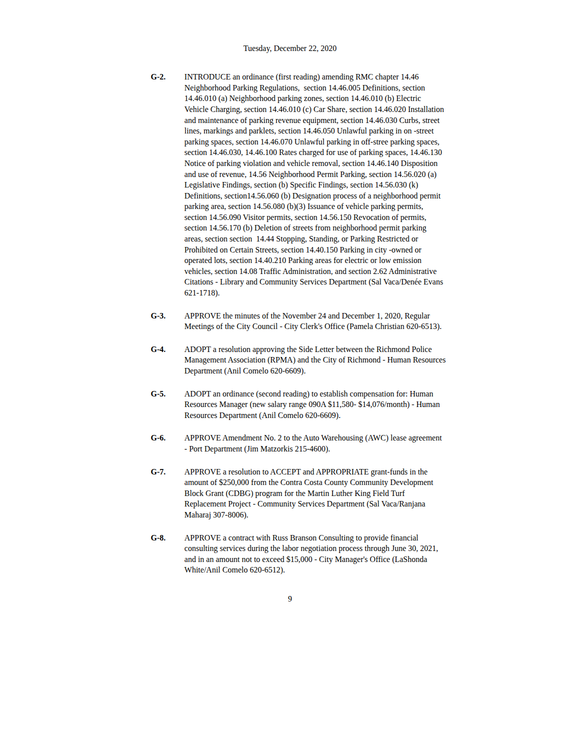Tuesday, December 22, 2020
G-2.
INTRODUCE an ordinance (first reading) amending RMC chapter 14.46 Neighborhood Parking Regulations, section 14.46.005 Definitions, section 14.46.010 (a) Neighborhood parking zones, section 14.46.010 (b) Electric Vehicle Charging, section 14.46.010 (c) Car Share, section 14.46.020 Installation and maintenance of parking revenue equipment, section 14.46.030 Curbs, street lines, markings and parklets, section 14.46.050 Unlawful parking in on -street parking spaces, section 14.46.070 Unlawful parking in off-stree parking spaces, section 14.46.030, 14.46.100 Rates charged for use of parking spaces, 14.46.130 Notice of parking violation and vehicle removal, section 14.46.140 Disposition and use of revenue, 14.56 Neighborhood Permit Parking, section 14.56.020 (a) Legislative Findings, section (b) Specific Findings, section 14.56.030 (k) Definitions, section14.56.060 (b) Designation process of a neighborhood permit parking area, section 14.56.080 (b)(3) Issuance of vehicle parking permits, section 14.56.090 Visitor permits, section 14.56.150 Revocation of permits, section 14.56.170 (b) Deletion of streets from neighborhood permit parking areas, section section 14.44 Stopping, Standing, or Parking Restricted or Prohibited on Certain Streets, section 14.40.150 Parking in city -owned or operated lots, section 14.40.210 Parking areas for electric or low emission vehicles, section 14.08 Traffic Administration, and section 2.62 Administrative Citations - Library and Community Services Department (Sal Vaca/Denée Evans 621-1718).
G-3.
APPROVE the minutes of the November 24 and December 1, 2020, Regular Meetings of the City Council - City Clerk's Office (Pamela Christian 620-6513).
G-4.
ADOPT a resolution approving the Side Letter between the Richmond Police Management Association (RPMA) and the City of Richmond - Human Resources Department (Anil Comelo 620-6609).
G-5.
ADOPT an ordinance (second reading) to establish compensation for: Human Resources Manager (new salary range 090A $11,580- $14,076/month) - Human Resources Department (Anil Comelo 620-6609).
G-6.
APPROVE Amendment No. 2 to the Auto Warehousing (AWC) lease agreement - Port Department (Jim Matzorkis 215-4600).
G-7.
APPROVE a resolution to ACCEPT and APPROPRIATE grant-funds in the amount of $250,000 from the Contra Costa County Community Development Block Grant (CDBG) program for the Martin Luther King Field Turf Replacement Project - Community Services Department (Sal Vaca/Ranjana Maharaj 307-8006).
G-8.
APPROVE a contract with Russ Branson Consulting to provide financial consulting services during the labor negotiation process through June 30, 2021, and in an amount not to exceed $15,000 - City Manager's Office (LaShonda White/Anil Comelo 620-6512).
9